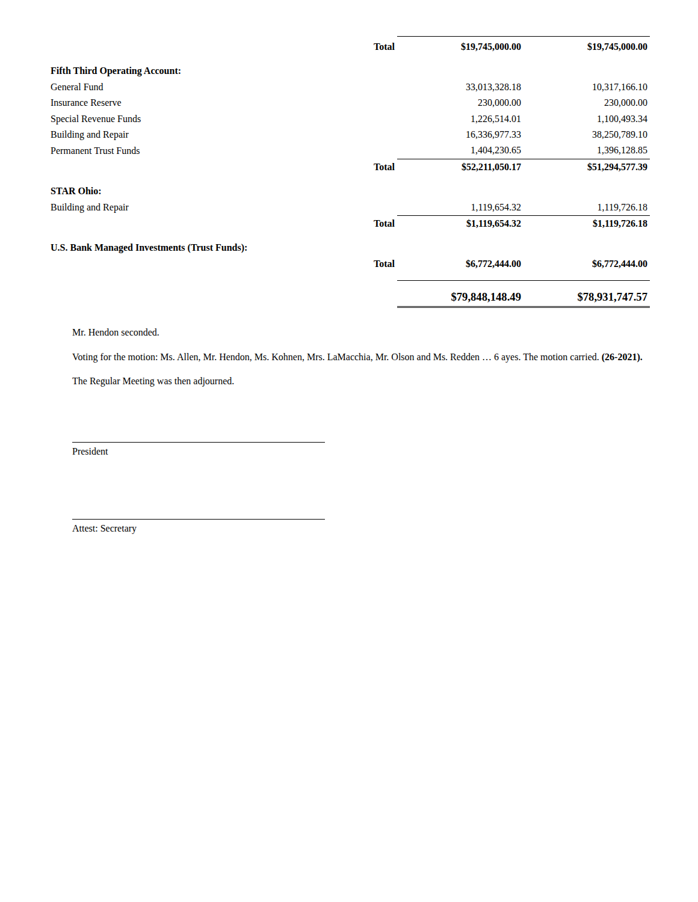| | Total | $19,745,000.00 | $19,745,000.00 |
| Fifth Third Operating Account: | | | |
| General Fund | | 33,013,328.18 | 10,317,166.10 |
| Insurance Reserve | | 230,000.00 | 230,000.00 |
| Special Revenue Funds | | 1,226,514.01 | 1,100,493.34 |
| Building and Repair | | 16,336,977.33 | 38,250,789.10 |
| Permanent Trust Funds | | 1,404,230.65 | 1,396,128.85 |
| | Total | $52,211,050.17 | $51,294,577.39 |
| STAR Ohio: | | | |
| Building and Repair | | 1,119,654.32 | 1,119,726.18 |
| | Total | $1,119,654.32 | $1,119,726.18 |
| U.S. Bank Managed Investments (Trust Funds): | | | |
| | Total | $6,772,444.00 | $6,772,444.00 |
| | | $79,848,148.49 | $78,931,747.57 |
Mr. Hendon seconded.
Voting for the motion: Ms. Allen, Mr. Hendon, Ms. Kohnen, Mrs. LaMacchia, Mr. Olson and Ms. Redden … 6 ayes. The motion carried. (26-2021).
The Regular Meeting was then adjourned.
President
Attest: Secretary